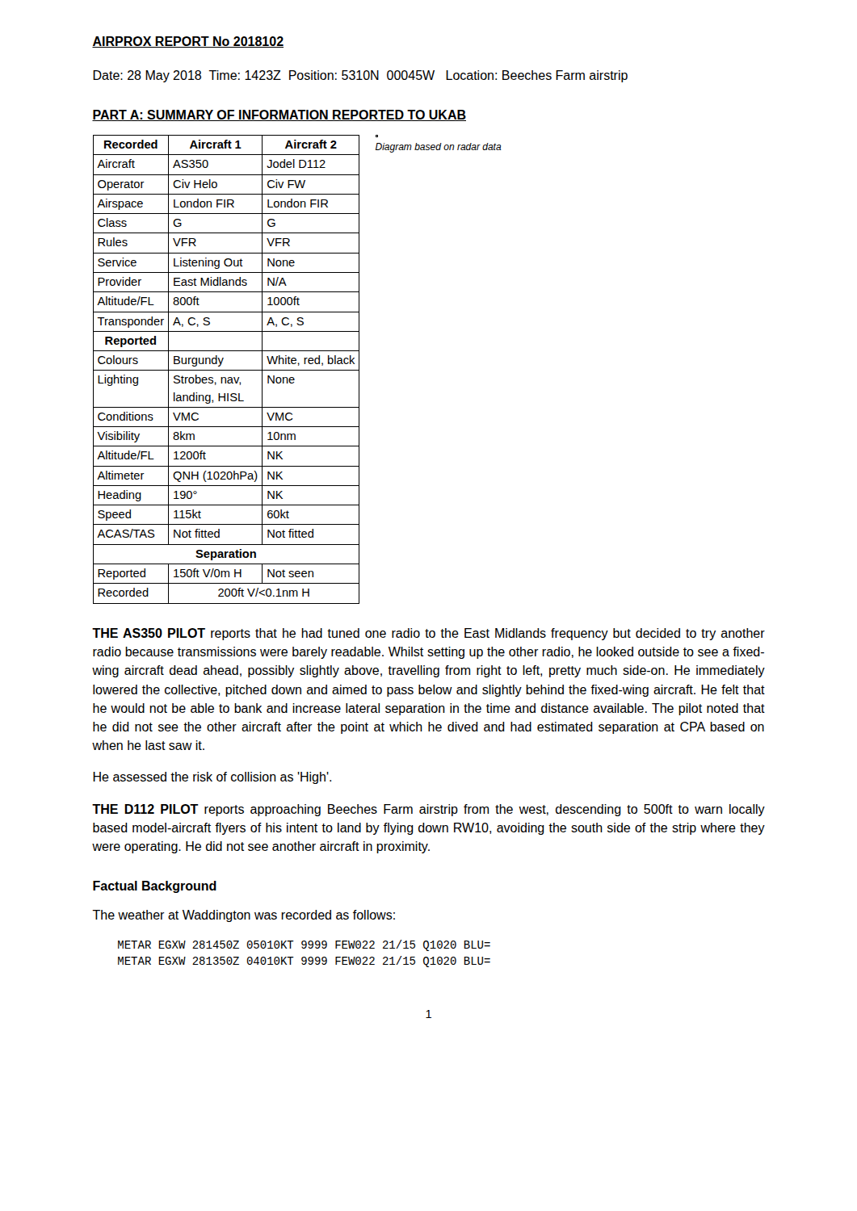AIRPROX REPORT No 2018102
Date: 28 May 2018 Time: 1423Z Position: 5310N 00045W Location: Beeches Farm airstrip
PART A: SUMMARY OF INFORMATION REPORTED TO UKAB
| Recorded | Aircraft 1 | Aircraft 2 |
| --- | --- | --- |
| Aircraft | AS350 | Jodel D112 |
| Operator | Civ Helo | Civ FW |
| Airspace | London FIR | London FIR |
| Class | G | G |
| Rules | VFR | VFR |
| Service | Listening Out | None |
| Provider | East Midlands | N/A |
| Altitude/FL | 800ft | 1000ft |
| Transponder | A, C, S | A, C, S |
| Reported | | |
| Colours | Burgundy | White, red, black |
| Lighting | Strobes, nav, landing, HISL | None |
| Conditions | VMC | VMC |
| Visibility | 8km | 10nm |
| Altitude/FL | 1200ft | NK |
| Altimeter | QNH (1020hPa) | NK |
| Heading | 190° | NK |
| Speed | 115kt | 60kt |
| ACAS/TAS | Not fitted | Not fitted |
| Separation |
| Reported | 150ft V/0m H | Not seen |
| Recorded | 200ft V/<0.1nm H |
Diagram based on radar data
THE AS350 PILOT reports that he had tuned one radio to the East Midlands frequency but decided to try another radio because transmissions were barely readable. Whilst setting up the other radio, he looked outside to see a fixed-wing aircraft dead ahead, possibly slightly above, travelling from right to left, pretty much side-on. He immediately lowered the collective, pitched down and aimed to pass below and slightly behind the fixed-wing aircraft. He felt that he would not be able to bank and increase lateral separation in the time and distance available. The pilot noted that he did not see the other aircraft after the point at which he dived and had estimated separation at CPA based on when he last saw it.
He assessed the risk of collision as 'High'.
THE D112 PILOT reports approaching Beeches Farm airstrip from the west, descending to 500ft to warn locally based model-aircraft flyers of his intent to land by flying down RW10, avoiding the south side of the strip where they were operating. He did not see another aircraft in proximity.
Factual Background
The weather at Waddington was recorded as follows:
METAR EGXW 281450Z 05010KT 9999 FEW022 21/15 Q1020 BLU=
METAR EGXW 281350Z 04010KT 9999 FEW022 21/15 Q1020 BLU=
1